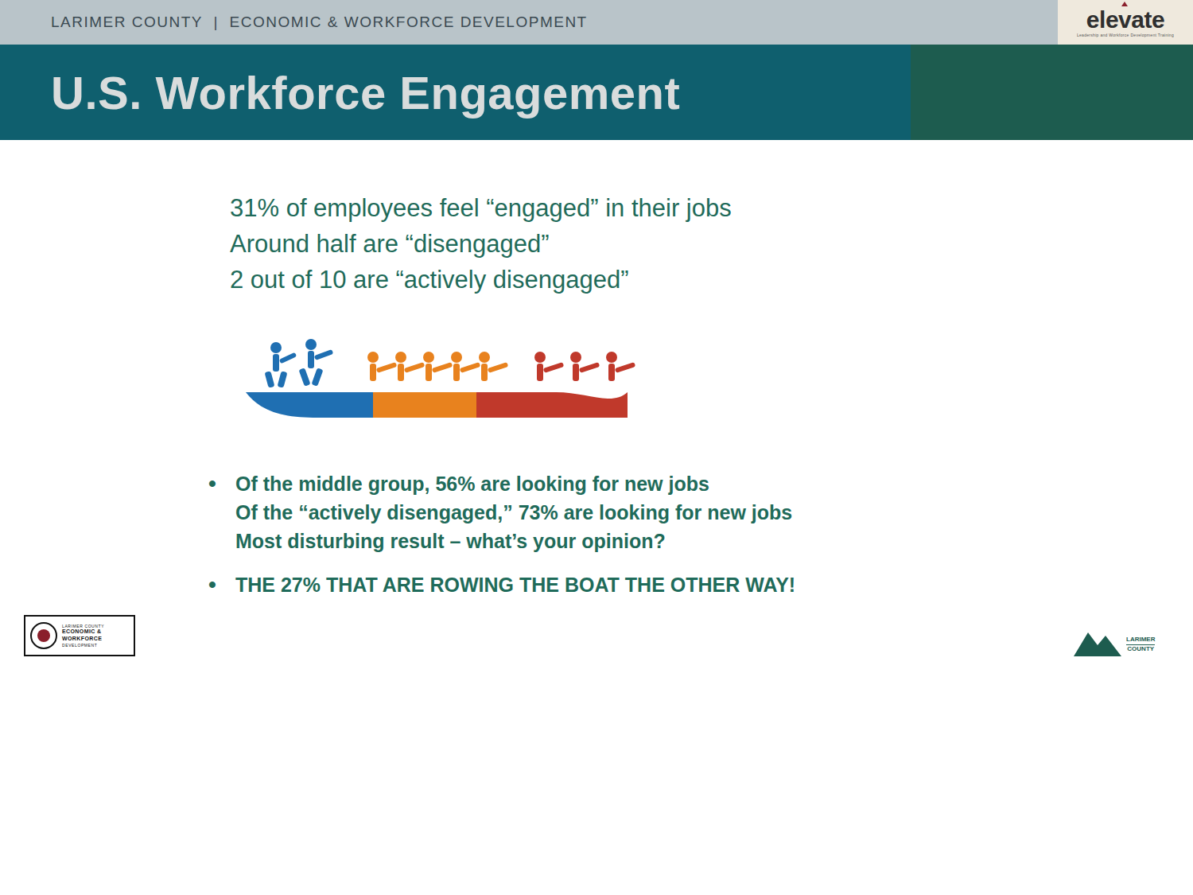LARIMER COUNTY | ECONOMIC & WORKFORCE DEVELOPMENT
elevate
Leadership and Workforce Development Training
U.S. Workforce Engagement
31% of employees feel “engaged” in their jobs
Around half are “disengaged”
2 out of 10 are “actively disengaged”
Of the middle group, 56% are looking for new jobs Of the “actively disengaged,” 73% are looking for new jobs Most disturbing result – what’s your opinion?
The 27% that are rowing the boat the other way!
LARIMER COUNTY
ECONOMIC &
WORKFORCE
DEVELOPMENT
LARIMER COUNTY